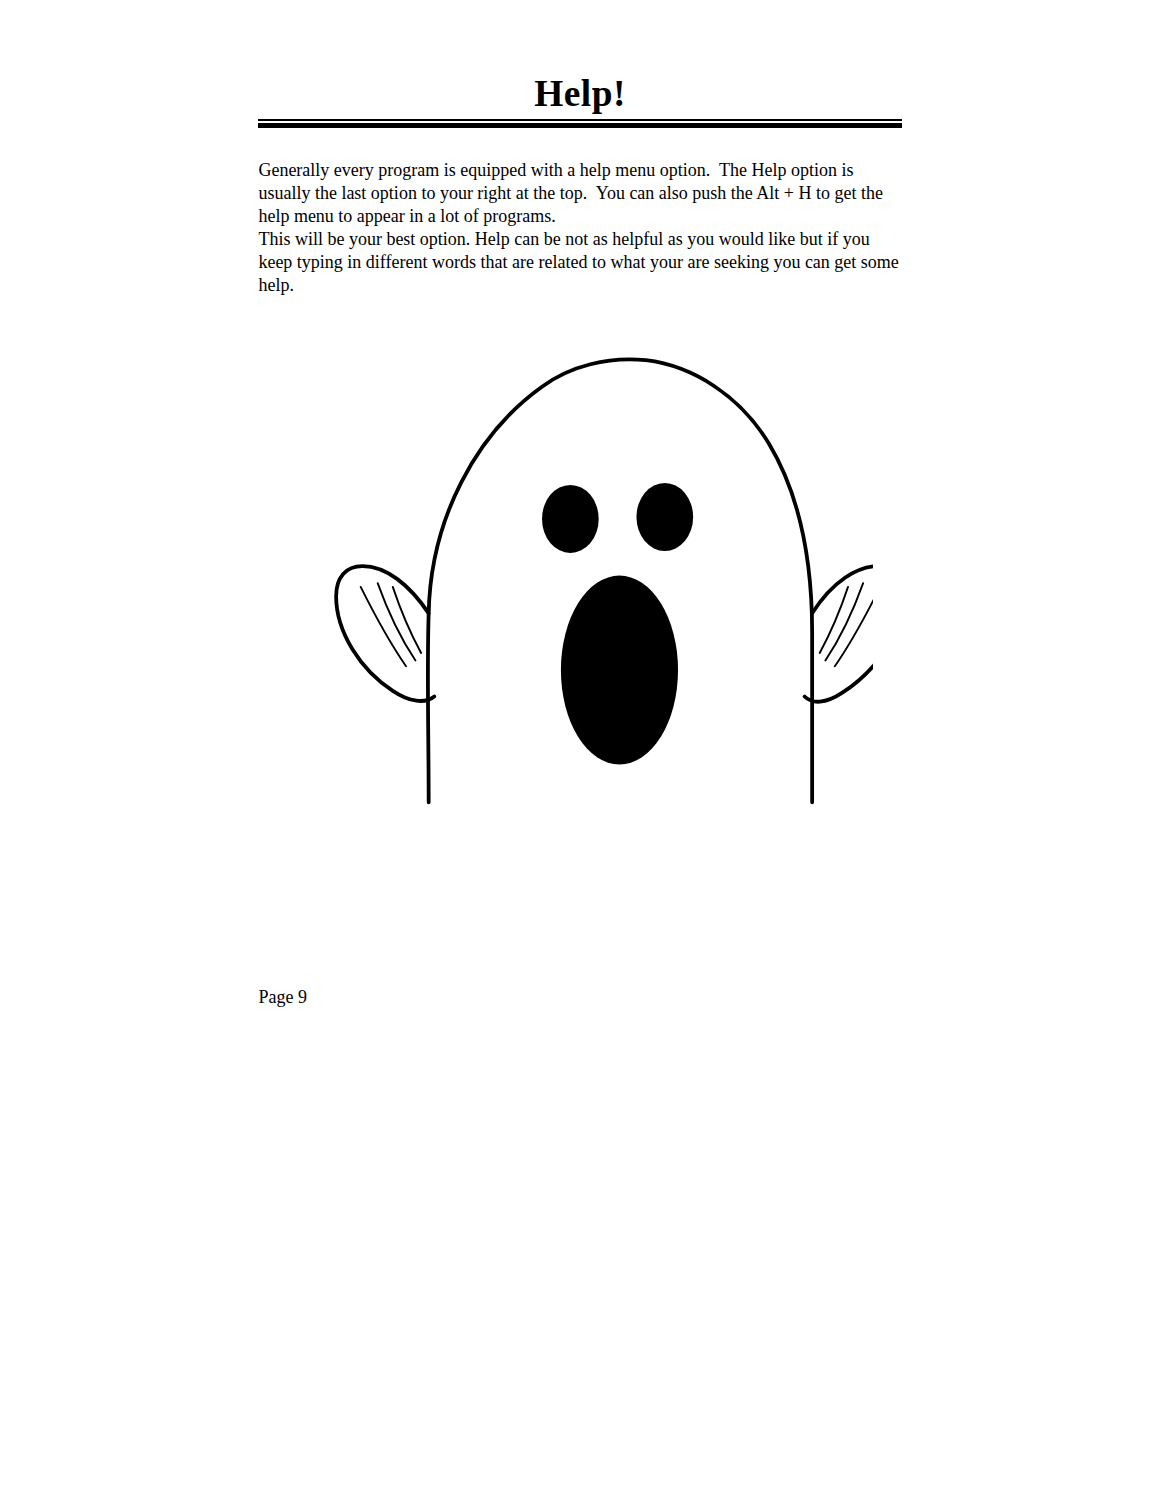Help!
Generally every program is equipped with a help menu option. The Help option is usually the last option to your right at the top. You can also push the Alt + H to get the help menu to appear in a lot of programs.
This will be your best option. Help can be not as helpful as you would like but if you keep typing in different words that are related to what your are seeking you can get some help.
Page 9